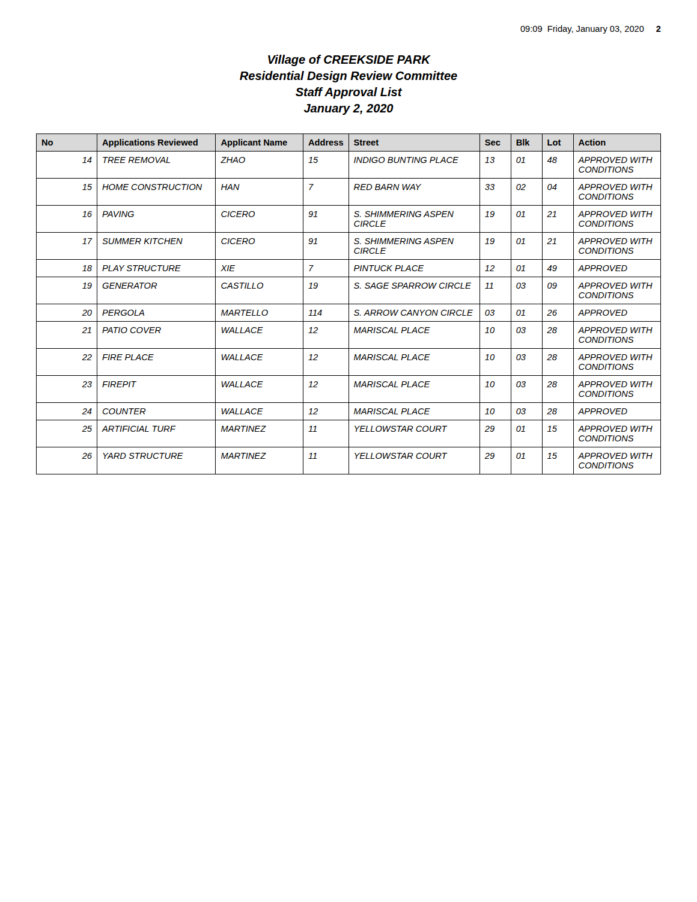09:09 Friday, January 03, 20202
Village of CREEKSIDE PARK
Residential Design Review Committee
Staff Approval List
January 2, 2020
| No | Applications Reviewed | Applicant Name | Address | Street | Sec | Blk | Lot | Action |
| --- | --- | --- | --- | --- | --- | --- | --- | --- |
| 14 | TREE REMOVAL | ZHAO | 15 | INDIGO BUNTING PLACE | 13 | 01 | 48 | APPROVED WITH CONDITIONS |
| 15 | HOME CONSTRUCTION | HAN | 7 | RED BARN WAY | 33 | 02 | 04 | APPROVED WITH CONDITIONS |
| 16 | PAVING | CICERO | 91 | S. SHIMMERING ASPEN CIRCLE | 19 | 01 | 21 | APPROVED WITH CONDITIONS |
| 17 | SUMMER KITCHEN | CICERO | 91 | S. SHIMMERING ASPEN CIRCLE | 19 | 01 | 21 | APPROVED WITH CONDITIONS |
| 18 | PLAY STRUCTURE | XIE | 7 | PINTUCK PLACE | 12 | 01 | 49 | APPROVED |
| 19 | GENERATOR | CASTILLO | 19 | S. SAGE SPARROW CIRCLE | 11 | 03 | 09 | APPROVED WITH CONDITIONS |
| 20 | PERGOLA | MARTELLO | 114 | S. ARROW CANYON CIRCLE | 03 | 01 | 26 | APPROVED |
| 21 | PATIO COVER | WALLACE | 12 | MARISCAL PLACE | 10 | 03 | 28 | APPROVED WITH CONDITIONS |
| 22 | FIRE PLACE | WALLACE | 12 | MARISCAL PLACE | 10 | 03 | 28 | APPROVED WITH CONDITIONS |
| 23 | FIREPIT | WALLACE | 12 | MARISCAL PLACE | 10 | 03 | 28 | APPROVED WITH CONDITIONS |
| 24 | COUNTER | WALLACE | 12 | MARISCAL PLACE | 10 | 03 | 28 | APPROVED |
| 25 | ARTIFICIAL TURF | MARTINEZ | 11 | YELLOWSTAR COURT | 29 | 01 | 15 | APPROVED WITH CONDITIONS |
| 26 | YARD STRUCTURE | MARTINEZ | 11 | YELLOWSTAR COURT | 29 | 01 | 15 | APPROVED WITH CONDITIONS |